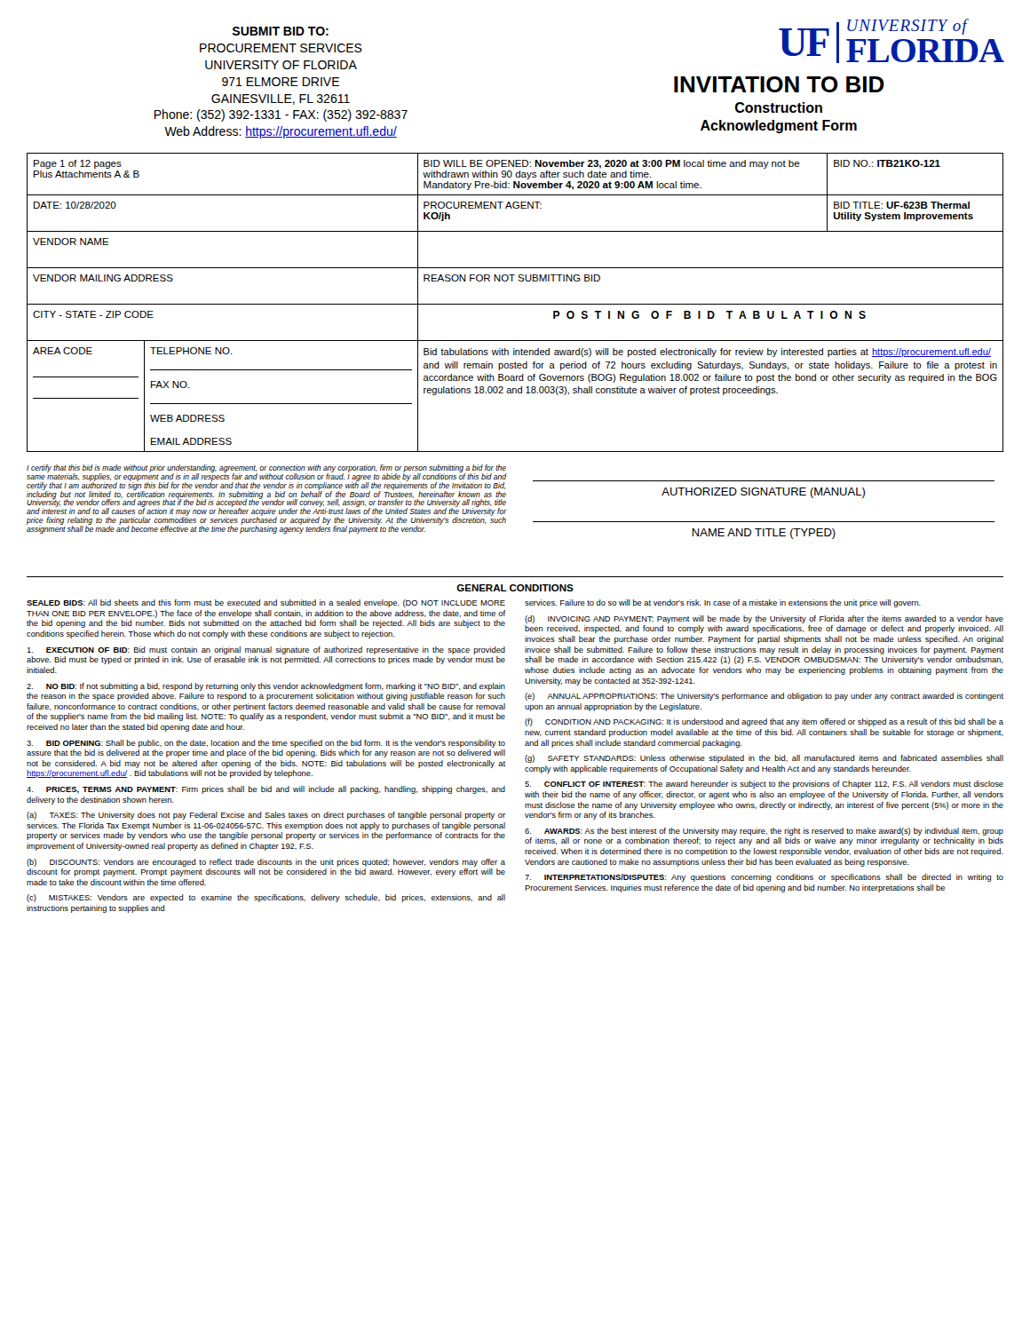SUBMIT BID TO:
PROCUREMENT SERVICES
UNIVERSITY OF FLORIDA
971 ELMORE DRIVE
GAINESVILLE, FL 32611
Phone: (352) 392-1331 - FAX: (352) 392-8837
Web Address: https://procurement.ufl.edu/
UF
UNIVERSITY of
FLORIDA
INVITATION TO BID
Construction
Acknowledgment Form
| Page 1 of 12 pages Plus Attachments A & B | BID WILL BE OPENED: November 23, 2020 at 3:00 PM local time and may not be withdrawn within 90 days after such date and time. Mandatory Pre-bid: November 4, 2020 at 9:00 AM local time. | BID NO.: ITB21KO-121 |
| DATE: 10/28/2020 | PROCUREMENT AGENT: KO/jh | BID TITLE: UF-623B Thermal Utility System Improvements |
| VENDOR NAME | |
| VENDOR MAILING ADDRESS | REASON FOR NOT SUBMITTING BID |
| CITY - STATE - ZIP CODE | P O S T I N G O F B I D T A B U L A T I O N S |
| AREA CODE | TELEPHONE NO. FAX NO. WEB ADDRESS EMAIL ADDRESS | Bid tabulations with intended award(s) will be posted electronically for review by interested parties at https://procurement.ufl.edu/ and will remain posted for a period of 72 hours excluding Saturdays, Sundays, or state holidays. Failure to file a protest in accordance with Board of Governors (BOG) Regulation 18.002 or failure to post the bond or other security as required in the BOG regulations 18.002 and 18.003(3), shall constitute a waiver of protest proceedings. |
I certify that this bid is made without prior understanding, agreement, or connection with any corporation, firm or person submitting a bid for the same materials, supplies, or equipment and is in all respects fair and without collusion or fraud. I agree to abide by all conditions of this bid and certify that I am authorized to sign this bid for the vendor and that the vendor is in compliance with all the requirements of the Invitation to Bid, including but not limited to, certification requirements. In submitting a bid on behalf of the Board of Trustees, hereinafter known as the University, the vendor offers and agrees that if the bid is accepted the vendor will convey, sell, assign, or transfer to the University all rights, title and interest in and to all causes of action it may now or hereafter acquire under the Anti-trust laws of the United States and the University for price fixing relating to the particular commodities or services purchased or acquired by the University. At the University's discretion, such assignment shall be made and become effective at the time the purchasing agency tenders final payment to the vendor.
AUTHORIZED SIGNATURE (MANUAL)
NAME AND TITLE (TYPED)
GENERAL CONDITIONS
SEALED BIDS: All bid sheets and this form must be executed and submitted in a sealed envelope. (DO NOT INCLUDE MORE THAN ONE BID PER ENVELOPE.) The face of the envelope shall contain, in addition to the above address, the date, and time of the bid opening and the bid number. Bids not submitted on the attached bid form shall be rejected. All bids are subject to the conditions specified herein. Those which do not comply with these conditions are subject to rejection.
1. EXECUTION OF BID: Bid must contain an original manual signature of authorized representative in the space provided above. Bid must be typed or printed in ink. Use of erasable ink is not permitted. All corrections to prices made by vendor must be initialed.
2. NO BID: If not submitting a bid, respond by returning only this vendor acknowledgment form, marking it "NO BID", and explain the reason in the space provided above. Failure to respond to a procurement solicitation without giving justifiable reason for such failure, nonconformance to contract conditions, or other pertinent factors deemed reasonable and valid shall be cause for removal of the supplier's name from the bid mailing list. NOTE: To qualify as a respondent, vendor must submit a "NO BID", and it must be received no later than the stated bid opening date and hour.
3. BID OPENING: Shall be public, on the date, location and the time specified on the bid form. It is the vendor's responsibility to assure that the bid is delivered at the proper time and place of the bid opening. Bids which for any reason are not so delivered will not be considered. A bid may not be altered after opening of the bids. NOTE: Bid tabulations will be posted electronically at https://procurement.ufl.edu/ . Bid tabulations will not be provided by telephone.
4. PRICES, TERMS AND PAYMENT: Firm prices shall be bid and will include all packing, handling, shipping charges, and delivery to the destination shown herein.
(a) TAXES: The University does not pay Federal Excise and Sales taxes on direct purchases of tangible personal property or services. The Florida Tax Exempt Number is 11-06-024056-57C. This exemption does not apply to purchases of tangible personal property or services made by vendors who use the tangible personal property or services in the performance of contracts for the improvement of University-owned real property as defined in Chapter 192, F.S.
(b) DISCOUNTS: Vendors are encouraged to reflect trade discounts in the unit prices quoted; however, vendors may offer a discount for prompt payment. Prompt payment discounts will not be considered in the bid award. However, every effort will be made to take the discount within the time offered.
(c) MISTAKES: Vendors are expected to examine the specifications, delivery schedule, bid prices, extensions, and all instructions pertaining to supplies and
services. Failure to do so will be at vendor's risk. In case of a mistake in extensions the unit price will govern.
(d) INVOICING AND PAYMENT: Payment will be made by the University of Florida after the items awarded to a vendor have been received, inspected, and found to comply with award specifications, free of damage or defect and properly invoiced. All invoices shall bear the purchase order number. Payment for partial shipments shall not be made unless specified. An original invoice shall be submitted. Failure to follow these instructions may result in delay in processing invoices for payment. Payment shall be made in accordance with Section 215.422 (1) (2) F.S. VENDOR OMBUDSMAN: The University's vendor ombudsman, whose duties include acting as an advocate for vendors who may be experiencing problems in obtaining payment from the University, may be contacted at 352-392-1241.
(e) ANNUAL APPROPRIATIONS: The University's performance and obligation to pay under any contract awarded is contingent upon an annual appropriation by the Legislature.
(f) CONDITION AND PACKAGING: It is understood and agreed that any item offered or shipped as a result of this bid shall be a new, current standard production model available at the time of this bid. All containers shall be suitable for storage or shipment, and all prices shall include standard commercial packaging.
(g) SAFETY STANDARDS: Unless otherwise stipulated in the bid, all manufactured items and fabricated assemblies shall comply with applicable requirements of Occupational Safety and Health Act and any standards hereunder.
5. CONFLICT OF INTEREST: The award hereunder is subject to the provisions of Chapter 112, F.S. All vendors must disclose with their bid the name of any officer, director, or agent who is also an employee of the University of Florida. Further, all vendors must disclose the name of any University employee who owns, directly or indirectly, an interest of five percent (5%) or more in the vendor's firm or any of its branches.
6. AWARDS: As the best interest of the University may require, the right is reserved to make award(s) by individual item, group of items, all or none or a combination thereof; to reject any and all bids or waive any minor irregularity or technicality in bids received. When it is determined there is no competition to the lowest responsible vendor, evaluation of other bids are not required. Vendors are cautioned to make no assumptions unless their bid has been evaluated as being responsive.
7. INTERPRETATIONS/DISPUTES: Any questions concerning conditions or specifications shall be directed in writing to Procurement Services. Inquiries must reference the date of bid opening and bid number. No interpretations shall be